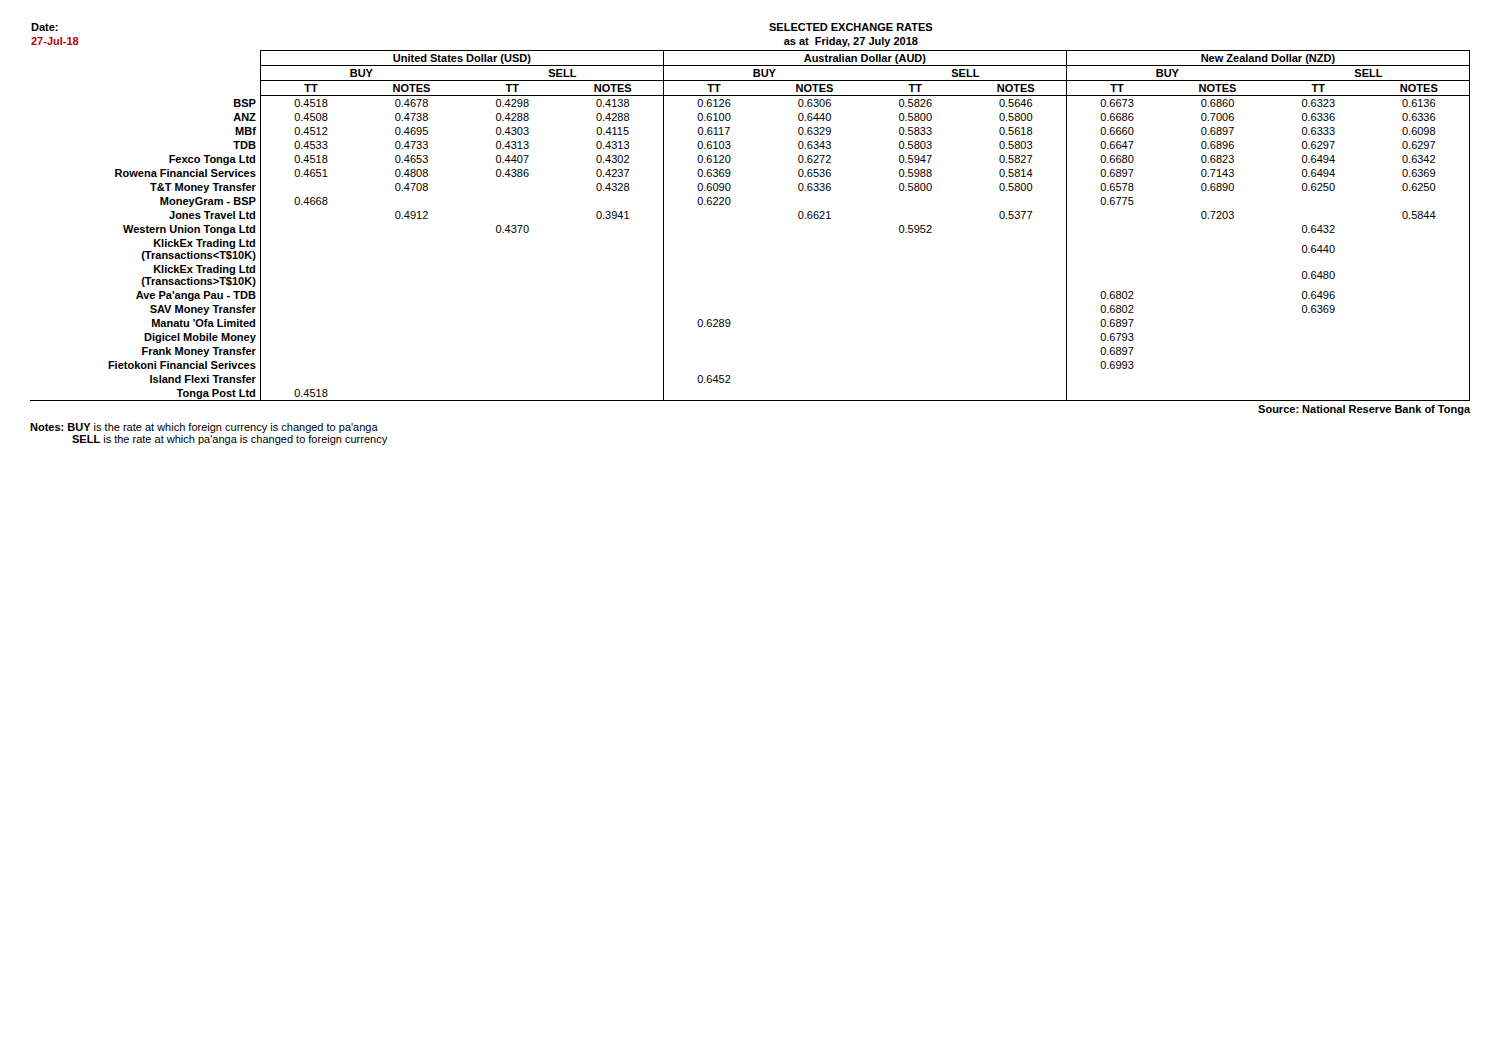| Date: | SELECTED EXCHANGE RATES |
| 27-Jul-18 | as at Friday, 27 July 2018 |
| | United States Dollar (USD) | Australian Dollar (AUD) | New Zealand Dollar (NZD) |
| --- | --- | --- | --- |
| | BUY | SELL | BUY | SELL | BUY | SELL |
| | TT | NOTES | TT | NOTES | TT | NOTES | TT | NOTES | TT | NOTES | TT | NOTES |
| BSP | 0.4518 | 0.4678 | 0.4298 | 0.4138 | 0.6126 | 0.6306 | 0.5826 | 0.5646 | 0.6673 | 0.6860 | 0.6323 | 0.6136 |
| ANZ | 0.4508 | 0.4738 | 0.4288 | 0.4288 | 0.6100 | 0.6440 | 0.5800 | 0.5800 | 0.6686 | 0.7006 | 0.6336 | 0.6336 |
| MBf | 0.4512 | 0.4695 | 0.4303 | 0.4115 | 0.6117 | 0.6329 | 0.5833 | 0.5618 | 0.6660 | 0.6897 | 0.6333 | 0.6098 |
| TDB | 0.4533 | 0.4733 | 0.4313 | 0.4313 | 0.6103 | 0.6343 | 0.5803 | 0.5803 | 0.6647 | 0.6896 | 0.6297 | 0.6297 |
| Fexco Tonga Ltd | 0.4518 | 0.4653 | 0.4407 | 0.4302 | 0.6120 | 0.6272 | 0.5947 | 0.5827 | 0.6680 | 0.6823 | 0.6494 | 0.6342 |
| Rowena Financial Services | 0.4651 | 0.4808 | 0.4386 | 0.4237 | 0.6369 | 0.6536 | 0.5988 | 0.5814 | 0.6897 | 0.7143 | 0.6494 | 0.6369 |
| T&T Money Transfer | | 0.4708 | | 0.4328 | 0.6090 | 0.6336 | 0.5800 | 0.5800 | 0.6578 | 0.6890 | 0.6250 | 0.6250 |
| MoneyGram - BSP | 0.4668 | | | | 0.6220 | | | | 0.6775 | | | |
| Jones Travel Ltd | | 0.4912 | | 0.3941 | | 0.6621 | | 0.5377 | | 0.7203 | | 0.5844 |
| Western Union Tonga Ltd | | | 0.4370 | | | | 0.5952 | | | | 0.6432 | |
| KlickEx Trading Ltd (Transactions<T$10K) | | | | | | | | | | | 0.6440 | |
| KlickEx Trading Ltd (Transactions>T$10K) | | | | | | | | | | | 0.6480 | |
| Ave Pa'anga Pau - TDB | | | | | | | | | 0.6802 | | 0.6496 | |
| SAV Money Transfer | | | | | | | | | 0.6802 | | 0.6369 | |
| Manatu 'Ofa Limited | | | | | 0.6289 | | | | 0.6897 | | | |
| Digicel Mobile Money | | | | | | | | | 0.6793 | | | |
| Frank Money Transfer | | | | | | | | | 0.6897 | | | |
| Fietokoni Financial Serivces | | | | | | | | | 0.6993 | | | |
| Island Flexi Transfer | | | | | 0.6452 | | | | | | | |
| Tonga Post Ltd | 0.4518 | | | | | | | | | | | |
Source: National Reserve Bank of Tonga
Notes: BUY is the rate at which foreign currency is changed to pa'anga
SELL is the rate at which pa'anga is changed to foreign currency